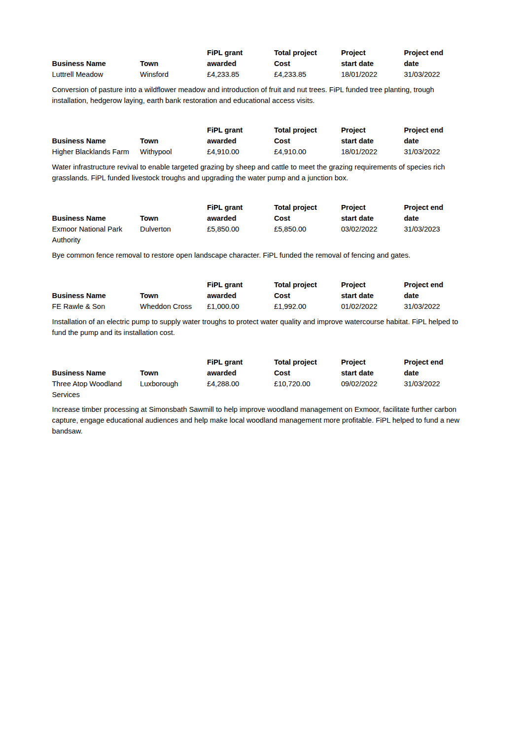| | | FiPL grant | Total project | Project | Project end |
| --- | --- | --- | --- | --- | --- |
| Business Name | Town | awarded | Cost | start date | date |
| Luttrell Meadow | Winsford | £4,233.85 | £4,233.85 | 18/01/2022 | 31/03/2022 |
Conversion of pasture into a wildflower meadow and introduction of fruit and nut trees. FiPL funded tree planting, trough installation, hedgerow laying, earth bank restoration and educational access visits.
| | | FiPL grant | Total project | Project | Project end |
| --- | --- | --- | --- | --- | --- |
| Business Name | Town | awarded | Cost | start date | date |
| Higher Blacklands Farm | Withypool | £4,910.00 | £4,910.00 | 18/01/2022 | 31/03/2022 |
Water infrastructure revival to enable targeted grazing by sheep and cattle to meet the grazing requirements of species rich grasslands. FiPL funded livestock troughs and upgrading the water pump and a junction box.
| | | FiPL grant | Total project | Project | Project end |
| --- | --- | --- | --- | --- | --- |
| Business Name | Town | awarded | Cost | start date | date |
| Exmoor National Park Authority | Dulverton | £5,850.00 | £5,850.00 | 03/02/2022 | 31/03/2023 |
Bye common fence removal to restore open landscape character. FiPL funded the removal of fencing and gates.
| | | FiPL grant | Total project | Project | Project end |
| --- | --- | --- | --- | --- | --- |
| Business Name | Town | awarded | Cost | start date | date |
| FE Rawle & Son | Wheddon Cross | £1,000.00 | £1,992.00 | 01/02/2022 | 31/03/2022 |
Installation of an electric pump to supply water troughs to protect water quality and improve watercourse habitat. FiPL helped to fund the pump and its installation cost.
| | | FiPL grant | Total project | Project | Project end |
| --- | --- | --- | --- | --- | --- |
| Business Name | Town | awarded | Cost | start date | date |
| Three Atop Woodland Services | Luxborough | £4,288.00 | £10,720.00 | 09/02/2022 | 31/03/2022 |
Increase timber processing at Simonsbath Sawmill to help improve woodland management on Exmoor, facilitate further carbon capture, engage educational audiences and help make local woodland management more profitable. FiPL helped to fund a new bandsaw.